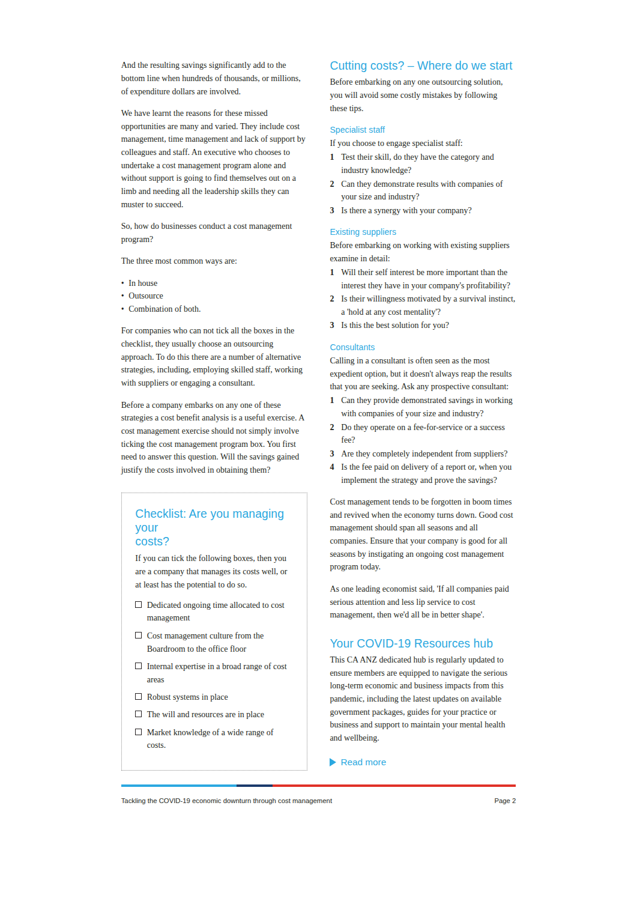And the resulting savings significantly add to the bottom line when hundreds of thousands, or millions, of expenditure dollars are involved.
We have learnt the reasons for these missed opportunities are many and varied. They include cost management, time management and lack of support by colleagues and staff. An executive who chooses to undertake a cost management program alone and without support is going to find themselves out on a limb and needing all the leadership skills they can muster to succeed.
So, how do businesses conduct a cost management program?
The three most common ways are:
In house
Outsource
Combination of both.
For companies who can not tick all the boxes in the checklist, they usually choose an outsourcing approach. To do this there are a number of alternative strategies, including, employing skilled staff, working with suppliers or engaging a consultant.
Before a company embarks on any one of these strategies a cost benefit analysis is a useful exercise. A cost management exercise should not simply involve ticking the cost management program box. You first need to answer this question. Will the savings gained justify the costs involved in obtaining them?
Checklist: Are you managing your
costs?
If you can tick the following boxes, then you are a company that manages its costs well, or at least has the potential to do so.
Dedicated ongoing time allocated to cost management
Cost management culture from the Boardroom to the office floor
Internal expertise in a broad range of cost areas
Robust systems in place
The will and resources are in place
Market knowledge of a wide range of costs.
Cutting costs? – Where do we start
Before embarking on any one outsourcing solution, you will avoid some costly mistakes by following these tips.
Specialist staff
If you choose to engage specialist staff:
1 Test their skill, do they have the category and industry knowledge?
2 Can they demonstrate results with companies of your size and industry?
3 Is there a synergy with your company?
Existing suppliers
Before embarking on working with existing suppliers examine in detail:
1 Will their self interest be more important than the interest they have in your company's profitability?
2 Is their willingness motivated by a survival instinct, a 'hold at any cost mentality'?
3 Is this the best solution for you?
Consultants
Calling in a consultant is often seen as the most expedient option, but it doesn't always reap the results that you are seeking. Ask any prospective consultant:
1 Can they provide demonstrated savings in working with companies of your size and industry?
2 Do they operate on a fee-for-service or a success fee?
3 Are they completely independent from suppliers?
4 Is the fee paid on delivery of a report or, when you implement the strategy and prove the savings?
Cost management tends to be forgotten in boom times and revived when the economy turns down. Good cost management should span all seasons and all companies. Ensure that your company is good for all seasons by instigating an ongoing cost management program today.
As one leading economist said, 'If all companies paid serious attention and less lip service to cost management, then we'd all be in better shape'.
Your COVID-19 Resources hub
This CA ANZ dedicated hub is regularly updated to ensure members are equipped to navigate the serious long-term economic and business impacts from this pandemic, including the latest updates on available government packages, guides for your practice or business and support to maintain your mental health and wellbeing.
Read more
Tackling the COVID-19 economic downturn through cost management
Page 2